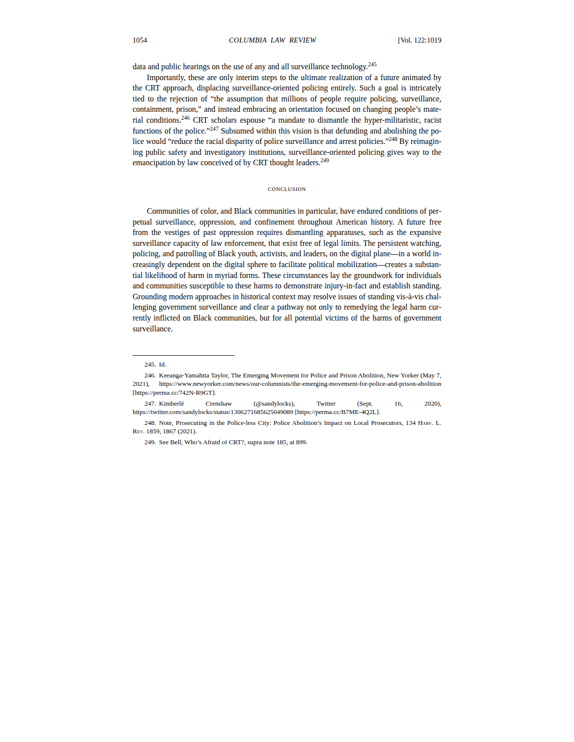1054 COLUMBIA LAW REVIEW [Vol. 122:1019
data and public hearings on the use of any and all surveillance technology.245
Importantly, these are only interim steps to the ultimate realization of a future animated by the CRT approach, displacing surveillance-oriented policing entirely. Such a goal is intricately tied to the rejection of “the assumption that millions of people require policing, surveillance, contain­ment, prison,” and instead embracing an orientation focused on changing people’s material conditions.246 CRT scholars espouse “a mandate to dis­mantle the hyper-militaristic, racist functions of the police.”247 Subsumed within this vision is that defunding and abolishing the police would “reduce the racial disparity of police surveillance and arrest policies.”248 By reimagining public safety and investigatory institutions, surveillance-oriented policing gives way to the emancipation by law conceived of by CRT thought leaders.249
Conclusion
Communities of color, and Black communities in particular, have en­dured conditions of perpetual surveillance, oppression, and confinement throughout American history. A future free from the vestiges of past op­pression requires dismantling apparatuses, such as the expansive surveil­lance capacity of law enforcement, that exist free of legal limits. The per­sistent watching, policing, and patrolling of Black youth, activists, and lead­ers, on the digital plane—in a world increasingly dependent on the digital sphere to facilitate political mobilization—creates a substantial likelihood of harm in myriad forms. These circumstances lay the groundwork for in­dividuals and communities susceptible to these harms to demonstrate in­jury-in-fact and establish standing. Grounding modern approaches in his­torical context may resolve issues of standing vis-à-vis challenging govern­ment surveillance and clear a pathway not only to remedying the legal harm currently inflicted on Black communities, but for all potential vic­tims of the harms of government surveillance.
245. Id.
246. Keeanga-Yamahtta Taylor, The Emerging Movement for Police and Prison Abolition, New Yorker (May 7, 2021), https://www.newyorker.com/news/our-columnists/the-emerging-movement-for-police-and-prison-abolition [https://perma.cc/742N-R9GT].
247. Kimberlé Crenshaw (@sandylocks), Twitter (Sept. 16, 2020), https://twitter.com/sandylocks/status/1306271685625049089 [https://perma.cc/B7ME-4Q2L].
248. Note, Prosecuting in the Police-less City: Police Abolition’s Impact on Local Prosecutors, 134 Harv. L. Rev. 1859, 1867 (2021).
249. See Bell, Who’s Afraid of CRT?, supra note 185, at 899.